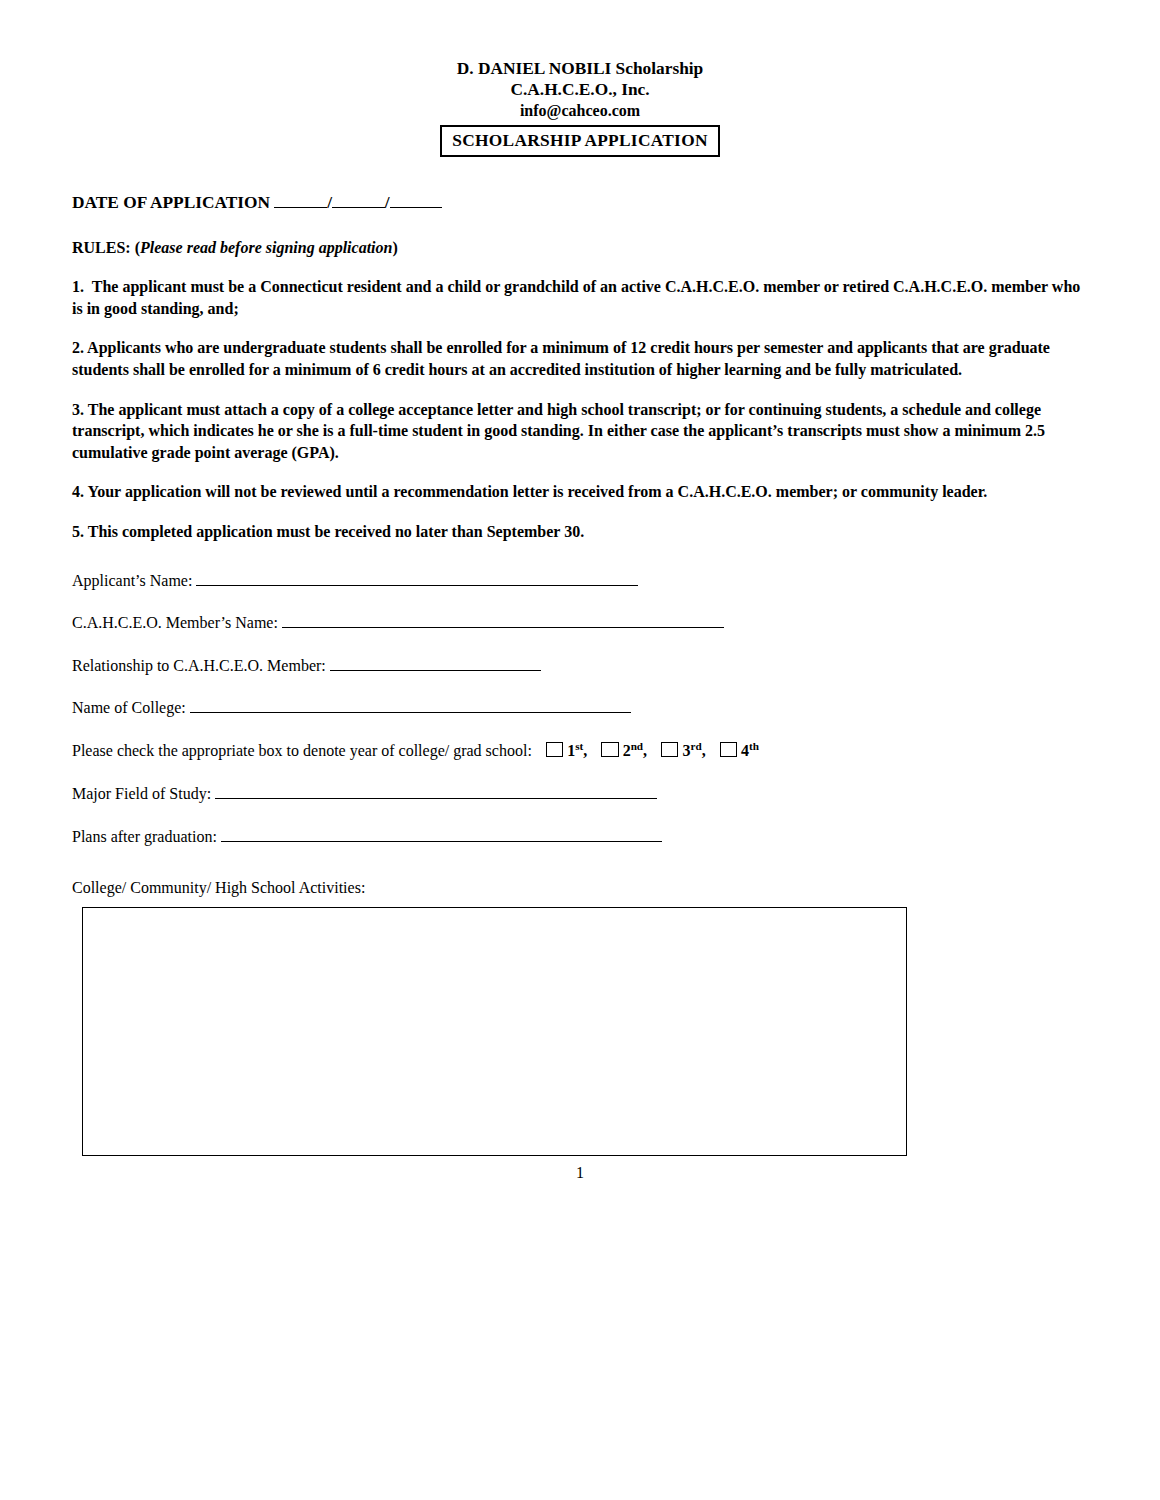D. DANIEL NOBILI Scholarship
C.A.H.C.E.O., Inc.
info@cahceo.com
SCHOLARSHIP APPLICATION
DATE OF APPLICATION / /
RULES: (Please read before signing application)
1. The applicant must be a Connecticut resident and a child or grandchild of an active C.A.H.C.E.O. member or retired C.A.H.C.E.O. member who is in good standing, and;
2. Applicants who are undergraduate students shall be enrolled for a minimum of 12 credit hours per semester and applicants that are graduate students shall be enrolled for a minimum of 6 credit hours at an accredited institution of higher learning and be fully matriculated.
3. The applicant must attach a copy of a college acceptance letter and high school transcript; or for continuing students, a schedule and college transcript, which indicates he or she is a full-time student in good standing. In either case the applicant’s transcripts must show a minimum 2.5 cumulative grade point average (GPA).
4. Your application will not be reviewed until a recommendation letter is received from a C.A.H.C.E.O. member; or community leader.
5. This completed application must be received no later than September 30.
Applicant’s Name:
C.A.H.C.E.O. Member’s Name:
Relationship to C.A.H.C.E.O. Member:
Name of College:
Please check the appropriate box to denote year of college/ grad school: 1st, 2nd, 3rd, 4th
Major Field of Study:
Plans after graduation:
College/ Community/ High School Activities:
1